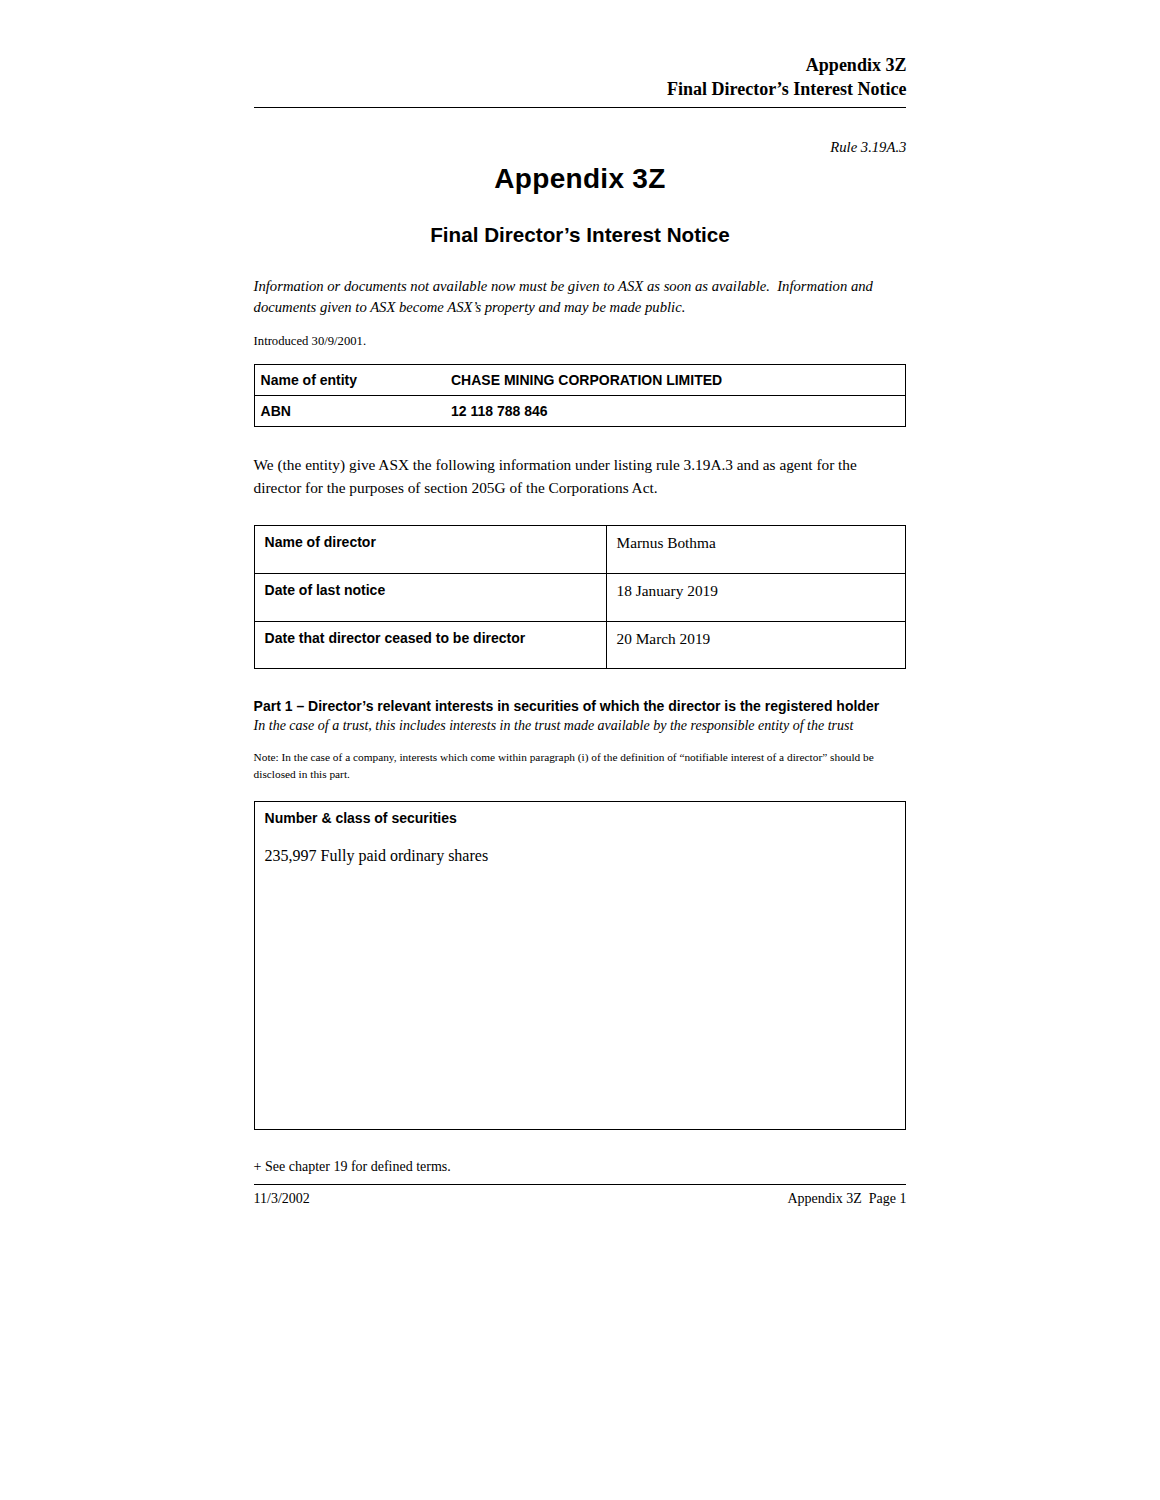Appendix 3Z
Final Director’s Interest Notice
Rule 3.19A.3
Appendix 3Z
Final Director’s Interest Notice
Information or documents not available now must be given to ASX as soon as available. Information and documents given to ASX become ASX’s property and may be made public.
Introduced 30/9/2001.
| Name of entity | CHASE MINING CORPORATION LIMITED |
| ABN | 12 118 788 846 |
We (the entity) give ASX the following information under listing rule 3.19A.3 and as agent for the director for the purposes of section 205G of the Corporations Act.
| Name of director | Marnus Bothma |
| Date of last notice | 18 January 2019 |
| Date that director ceased to be director | 20 March 2019 |
Part 1 – Director’s relevant interests in securities of which the director is the registered holder
In the case of a trust, this includes interests in the trust made available by the responsible entity of the trust
Note: In the case of a company, interests which come within paragraph (i) of the definition of “notifiable interest of a director” should be disclosed in this part.
| Number & class of securities 235,997 Fully paid ordinary shares |
+ See chapter 19 for defined terms.
11/3/2002 Appendix 3Z Page 1